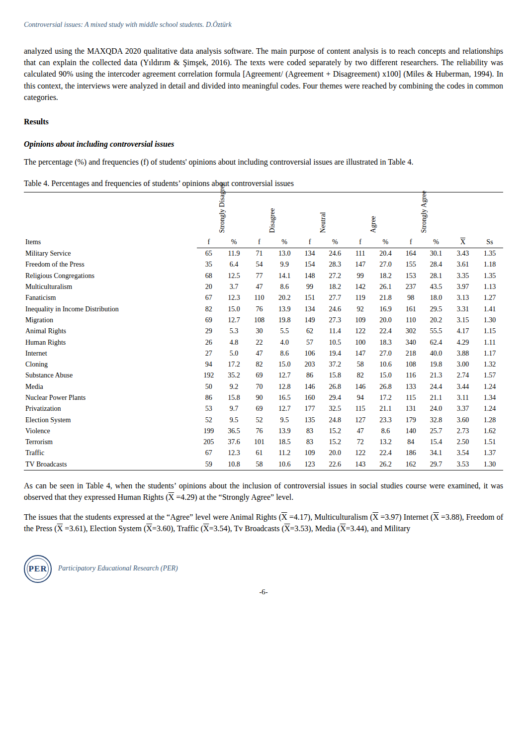Controversial issues: A mixed study with middle school students. D.Öztürk
analyzed using the MAXQDA 2020 qualitative data analysis software. The main purpose of content analysis is to reach concepts and relationships that can explain the collected data (Yıldırım & Şimşek, 2016). The texts were coded separately by two different researchers. The reliability was calculated 90% using the intercoder agreement correlation formula [Agreement/ (Agreement + Disagreement) x100] (Miles & Huberman, 1994). In this context, the interviews were analyzed in detail and divided into meaningful codes. Four themes were reached by combining the codes in common categories.
Results
Opinions about including controversial issues
The percentage (%) and frequencies (f) of students' opinions about including controversial issues are illustrated in Table 4.
Table 4. Percentages and frequencies of students’ opinions about controversial issues
| Items | Strongly Disagree | Disagree | Neutral | Agree | Strongly Agree | | |
| --- | --- | --- | --- | --- | --- | --- | --- |
| f | % | f | % | f | % | f | % | f | % | X | Ss |
| Military Service | 65 | 11.9 | 71 | 13.0 | 134 | 24.6 | 111 | 20.4 | 164 | 30.1 | 3.43 | 1.35 |
| Freedom of the Press | 35 | 6.4 | 54 | 9.9 | 154 | 28.3 | 147 | 27.0 | 155 | 28.4 | 3.61 | 1.18 |
| Religious Congregations | 68 | 12.5 | 77 | 14.1 | 148 | 27.2 | 99 | 18.2 | 153 | 28.1 | 3.35 | 1.35 |
| Multiculturalism | 20 | 3.7 | 47 | 8.6 | 99 | 18.2 | 142 | 26.1 | 237 | 43.5 | 3.97 | 1.13 |
| Fanaticism | 67 | 12.3 | 110 | 20.2 | 151 | 27.7 | 119 | 21.8 | 98 | 18.0 | 3.13 | 1.27 |
| Inequality in Income Distribution | 82 | 15.0 | 76 | 13.9 | 134 | 24.6 | 92 | 16.9 | 161 | 29.5 | 3.31 | 1.41 |
| Migration | 69 | 12.7 | 108 | 19.8 | 149 | 27.3 | 109 | 20.0 | 110 | 20.2 | 3.15 | 1.30 |
| Animal Rights | 29 | 5.3 | 30 | 5.5 | 62 | 11.4 | 122 | 22.4 | 302 | 55.5 | 4.17 | 1.15 |
| Human Rights | 26 | 4.8 | 22 | 4.0 | 57 | 10.5 | 100 | 18.3 | 340 | 62.4 | 4.29 | 1.11 |
| Internet | 27 | 5.0 | 47 | 8.6 | 106 | 19.4 | 147 | 27.0 | 218 | 40.0 | 3.88 | 1.17 |
| Cloning | 94 | 17.2 | 82 | 15.0 | 203 | 37.2 | 58 | 10.6 | 108 | 19.8 | 3.00 | 1.32 |
| Substance Abuse | 192 | 35.2 | 69 | 12.7 | 86 | 15.8 | 82 | 15.0 | 116 | 21.3 | 2.74 | 1.57 |
| Media | 50 | 9.2 | 70 | 12.8 | 146 | 26.8 | 146 | 26.8 | 133 | 24.4 | 3.44 | 1.24 |
| Nuclear Power Plants | 86 | 15.8 | 90 | 16.5 | 160 | 29.4 | 94 | 17.2 | 115 | 21.1 | 3.11 | 1.34 |
| Privatization | 53 | 9.7 | 69 | 12.7 | 177 | 32.5 | 115 | 21.1 | 131 | 24.0 | 3.37 | 1.24 |
| Election System | 52 | 9.5 | 52 | 9.5 | 135 | 24.8 | 127 | 23.3 | 179 | 32.8 | 3.60 | 1.28 |
| Violence | 199 | 36.5 | 76 | 13.9 | 83 | 15.2 | 47 | 8.6 | 140 | 25.7 | 2.73 | 1.62 |
| Terrorism | 205 | 37.6 | 101 | 18.5 | 83 | 15.2 | 72 | 13.2 | 84 | 15.4 | 2.50 | 1.51 |
| Traffic | 67 | 12.3 | 61 | 11.2 | 109 | 20.0 | 122 | 22.4 | 186 | 34.1 | 3.54 | 1.37 |
| TV Broadcasts | 59 | 10.8 | 58 | 10.6 | 123 | 22.6 | 143 | 26.2 | 162 | 29.7 | 3.53 | 1.30 |
As can be seen in Table 4, when the students’ opinions about the inclusion of controversial issues in social studies course were examined, it was observed that they expressed Human Rights (X =4.29) at the “Strongly Agree” level.
The issues that the students expressed at the “Agree” level were Animal Rights (X =4.17), Multiculturalism (X =3.97) Internet (X =3.88), Freedom of the Press (X =3.61), Election System (X=3.60), Traffic (X=3.54), Tv Broadcasts (X=3.53), Media (X=3.44), and Military
PER
Participatory Educational Research (PER)
-6-